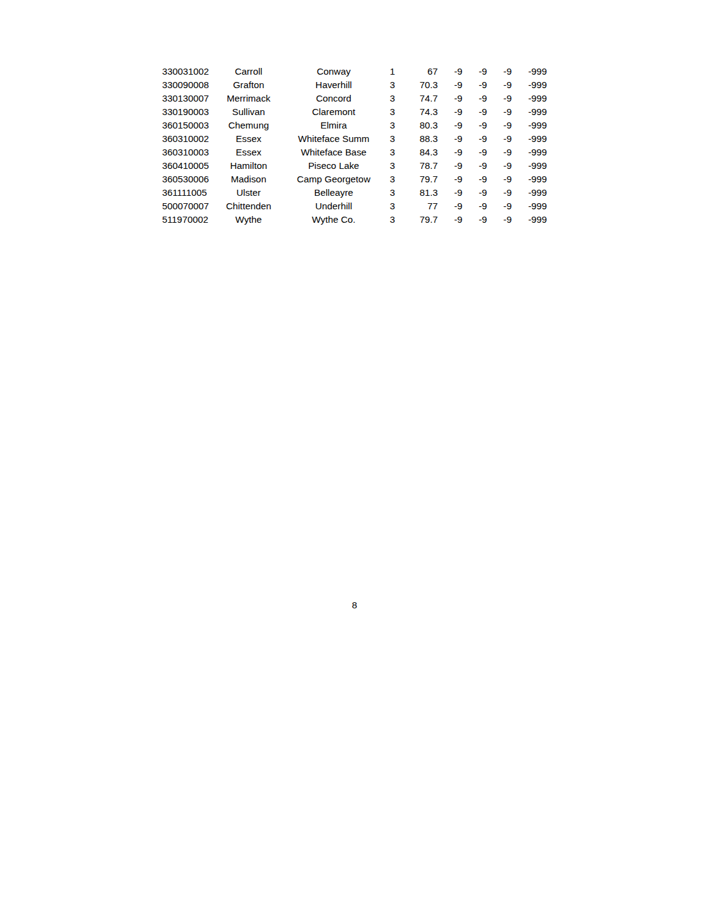| 330031002 | Carroll | Conway | 1 | 67 | -9 | -9 | -9 | -999 |
| 330090008 | Grafton | Haverhill | 3 | 70.3 | -9 | -9 | -9 | -999 |
| 330130007 | Merrimack | Concord | 3 | 74.7 | -9 | -9 | -9 | -999 |
| 330190003 | Sullivan | Claremont | 3 | 74.3 | -9 | -9 | -9 | -999 |
| 360150003 | Chemung | Elmira | 3 | 80.3 | -9 | -9 | -9 | -999 |
| 360310002 | Essex | Whiteface Summ | 3 | 88.3 | -9 | -9 | -9 | -999 |
| 360310003 | Essex | Whiteface Base | 3 | 84.3 | -9 | -9 | -9 | -999 |
| 360410005 | Hamilton | Piseco Lake | 3 | 78.7 | -9 | -9 | -9 | -999 |
| 360530006 | Madison | Camp Georgetow | 3 | 79.7 | -9 | -9 | -9 | -999 |
| 361111005 | Ulster | Belleayre | 3 | 81.3 | -9 | -9 | -9 | -999 |
| 500070007 | Chittenden | Underhill | 3 | 77 | -9 | -9 | -9 | -999 |
| 511970002 | Wythe | Wythe Co. | 3 | 79.7 | -9 | -9 | -9 | -999 |
8